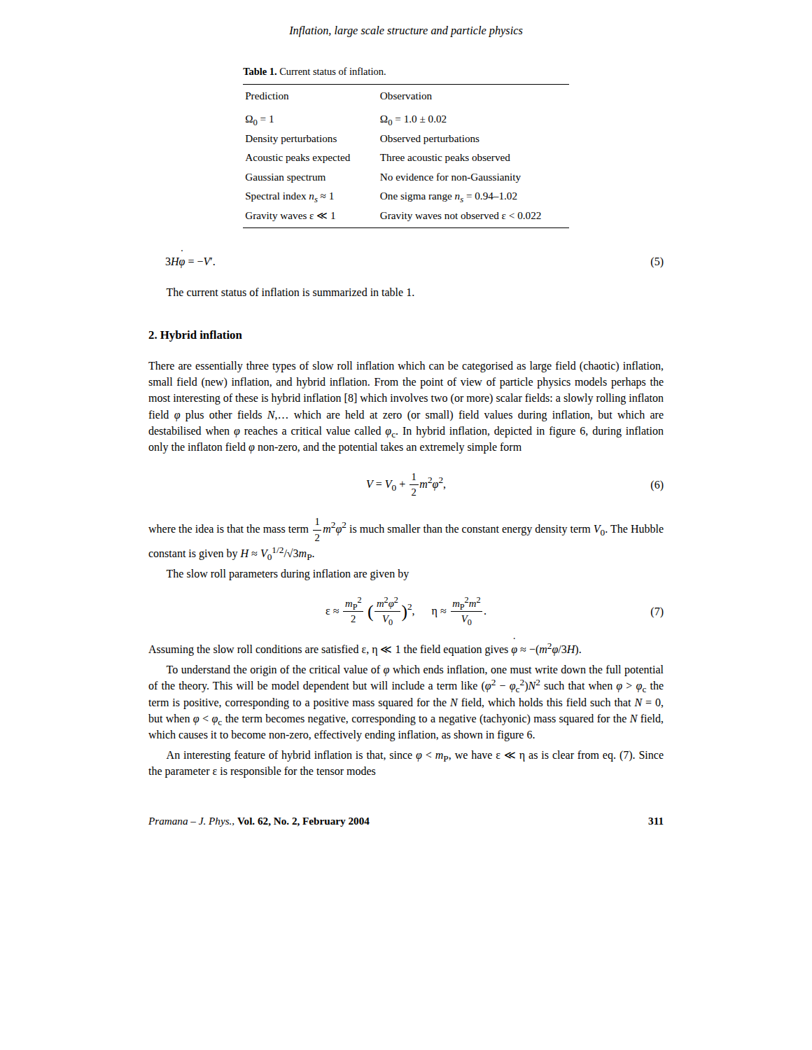Inflation, large scale structure and particle physics
Table 1. Current status of inflation.
| Prediction | Observation |
| --- | --- |
| Ω 0 = 1 | Ω 0 = 1.0 ± 0.02 |
| Density perturbations | Observed perturbations |
| Acoustic peaks expected | Three acoustic peaks observed |
| Gaussian spectrum | No evidence for non-Gaussianity |
| Spectral index n s ≈ 1 | One sigma range n s = 0.94–1.02 |
| Gravity waves ε ≪ 1 | Gravity waves not observed ε < 0.022 |
3Hφ = −V′. (5)
The current status of inflation is summarized in table 1.
2. Hybrid inflation
There are essentially three types of slow roll inflation which can be categorised as large field (chaotic) inflation, small field (new) inflation, and hybrid inflation. From the point of view of particle physics models perhaps the most interesting of these is hybrid inflation [8] which involves two (or more) scalar fields: a slowly rolling inflaton field φ plus other fields N,… which are held at zero (or small) field values during inflation, but which are destabilised when φ reaches a critical value called φc. In hybrid inflation, depicted in figure 6, during inflation only the inflaton field φ non-zero, and the potential takes an extremely simple form
V = V0 + 12 m2φ2, (6)
where the idea is that the mass term 12 m2φ2 is much smaller than the constant energy density term V0. The Hubble constant is given by H ≈ V01/2/√3mP.
The slow roll parameters during inflation are given by
ε ≈ mP22 (m2φ2 V0)2, η ≈ mP2m2 V0. (7)
Assuming the slow roll conditions are satisfied ε, η ≪ 1 the field equation gives φ ≈ −(m2φ/3H).
To understand the origin of the critical value of φ which ends inflation, one must write down the full potential of the theory. This will be model dependent but will include a term like (φ2 − φc2)N2 such that when φ > φc the term is positive, corresponding to a positive mass squared for the N field, which holds this field such that N = 0, but when φ < φc the term becomes negative, corresponding to a negative (tachyonic) mass squared for the N field, which causes it to become non-zero, effectively ending inflation, as shown in figure 6.
An interesting feature of hybrid inflation is that, since φ < mP, we have ε ≪ η as is clear from eq. (7). Since the parameter ε is responsible for the tensor modes
Pramana – J. Phys., Vol. 62, No. 2, February 2004 311